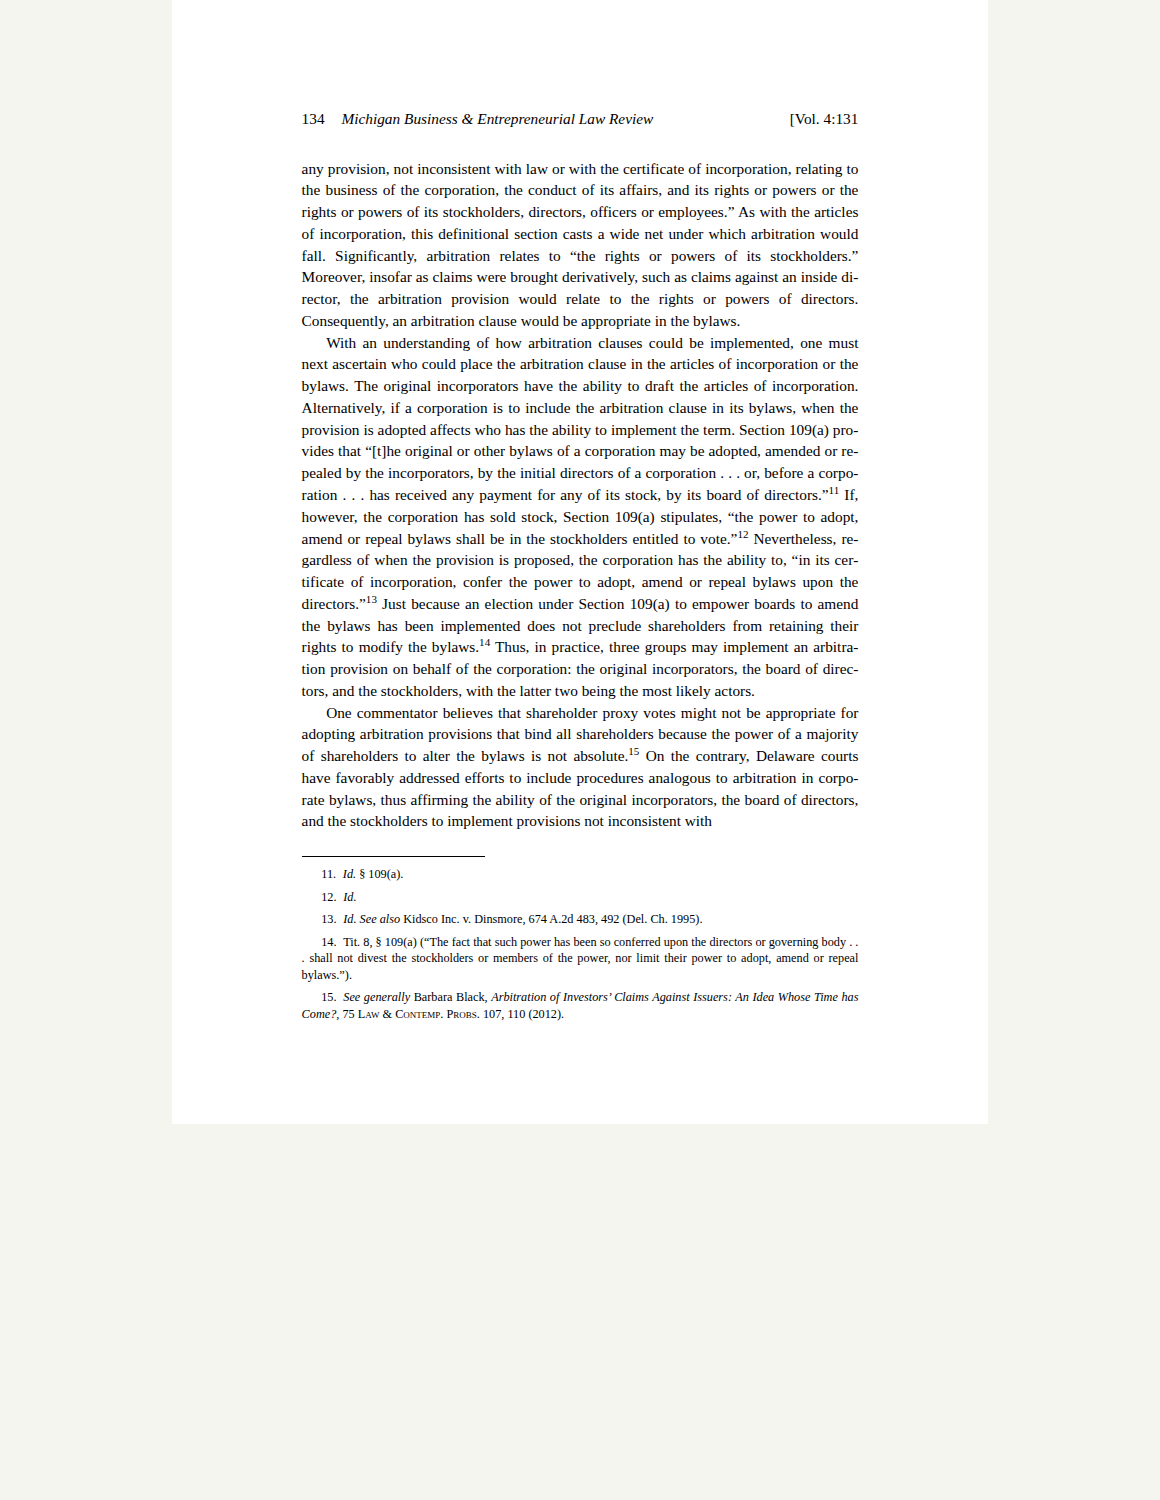134 Michigan Business & Entrepreneurial Law Review [Vol. 4:131
any provision, not inconsistent with law or with the certificate of incorporation, relating to the business of the corporation, the conduct of its affairs, and its rights or powers or the rights or powers of its stockholders, directors, officers or employees.” As with the articles of incorporation, this definitional section casts a wide net under which arbitration would fall. Significantly, arbitration relates to “the rights or powers of its stockholders.” Moreover, insofar as claims were brought derivatively, such as claims against an inside director, the arbitration provision would relate to the rights or powers of directors. Consequently, an arbitration clause would be appropriate in the bylaws.
With an understanding of how arbitration clauses could be implemented, one must next ascertain who could place the arbitration clause in the articles of incorporation or the bylaws. The original incorporators have the ability to draft the articles of incorporation. Alternatively, if a corporation is to include the arbitration clause in its bylaws, when the provision is adopted affects who has the ability to implement the term. Section 109(a) provides that “[t]he original or other bylaws of a corporation may be adopted, amended or repealed by the incorporators, by the initial directors of a corporation . . . or, before a corporation . . . has received any payment for any of its stock, by its board of directors.”11 If, however, the corporation has sold stock, Section 109(a) stipulates, “the power to adopt, amend or repeal bylaws shall be in the stockholders entitled to vote.”12 Nevertheless, regardless of when the provision is proposed, the corporation has the ability to, “in its certificate of incorporation, confer the power to adopt, amend or repeal bylaws upon the directors.”13 Just because an election under Section 109(a) to empower boards to amend the bylaws has been implemented does not preclude shareholders from retaining their rights to modify the bylaws.14 Thus, in practice, three groups may implement an arbitration provision on behalf of the corporation: the original incorporators, the board of directors, and the stockholders, with the latter two being the most likely actors.
One commentator believes that shareholder proxy votes might not be appropriate for adopting arbitration provisions that bind all shareholders because the power of a majority of shareholders to alter the bylaws is not absolute.15 On the contrary, Delaware courts have favorably addressed efforts to include procedures analogous to arbitration in corporate bylaws, thus affirming the ability of the original incorporators, the board of directors, and the stockholders to implement provisions not inconsistent with
11. Id. § 109(a).
12. Id.
13. Id. See also Kidsco Inc. v. Dinsmore, 674 A.2d 483, 492 (Del. Ch. 1995).
14. Tit. 8, § 109(a) (“The fact that such power has been so conferred upon the directors or governing body . . . shall not divest the stockholders or members of the power, nor limit their power to adopt, amend or repeal bylaws.”).
15. See generally Barbara Black, Arbitration of Investors’ Claims Against Issuers: An Idea Whose Time has Come?, 75 Law & Contemp. Probs. 107, 110 (2012).